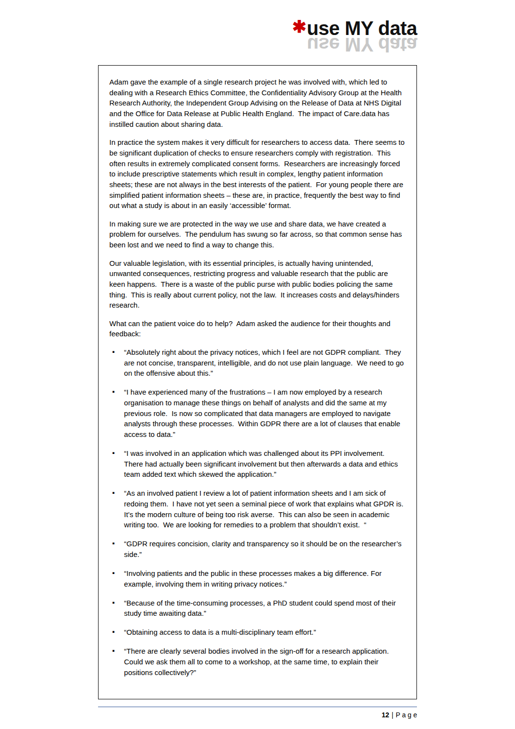✱use MY data
use MY data
Adam gave the example of a single research project he was involved with, which led to dealing with a Research Ethics Committee, the Confidentiality Advisory Group at the Health Research Authority, the Independent Group Advising on the Release of Data at NHS Digital and the Office for Data Release at Public Health England. The impact of Care.data has instilled caution about sharing data.
In practice the system makes it very difficult for researchers to access data. There seems to be significant duplication of checks to ensure researchers comply with registration. This often results in extremely complicated consent forms. Researchers are increasingly forced to include prescriptive statements which result in complex, lengthy patient information sheets; these are not always in the best interests of the patient. For young people there are simplified patient information sheets – these are, in practice, frequently the best way to find out what a study is about in an easily ‘accessible’ format.
In making sure we are protected in the way we use and share data, we have created a problem for ourselves. The pendulum has swung so far across, so that common sense has been lost and we need to find a way to change this.
Our valuable legislation, with its essential principles, is actually having unintended, unwanted consequences, restricting progress and valuable research that the public are keen happens. There is a waste of the public purse with public bodies policing the same thing. This is really about current policy, not the law. It increases costs and delays/hinders research.
What can the patient voice do to help? Adam asked the audience for their thoughts and feedback:
“Absolutely right about the privacy notices, which I feel are not GDPR compliant. They are not concise, transparent, intelligible, and do not use plain language. We need to go on the offensive about this.”
“I have experienced many of the frustrations – I am now employed by a research organisation to manage these things on behalf of analysts and did the same at my previous role. Is now so complicated that data managers are employed to navigate analysts through these processes. Within GDPR there are a lot of clauses that enable access to data.”
“I was involved in an application which was challenged about its PPI involvement. There had actually been significant involvement but then afterwards a data and ethics team added text which skewed the application.”
“As an involved patient I review a lot of patient information sheets and I am sick of redoing them. I have not yet seen a seminal piece of work that explains what GPDR is. It’s the modern culture of being too risk averse. This can also be seen in academic writing too. We are looking for remedies to a problem that shouldn’t exist. “
“GDPR requires concision, clarity and transparency so it should be on the researcher’s side.”
“Involving patients and the public in these processes makes a big difference. For example, involving them in writing privacy notices.”
“Because of the time-consuming processes, a PhD student could spend most of their study time awaiting data.”
“Obtaining access to data is a multi-disciplinary team effort.”
“There are clearly several bodies involved in the sign-off for a research application. Could we ask them all to come to a workshop, at the same time, to explain their positions collectively?”
12 | P a g e